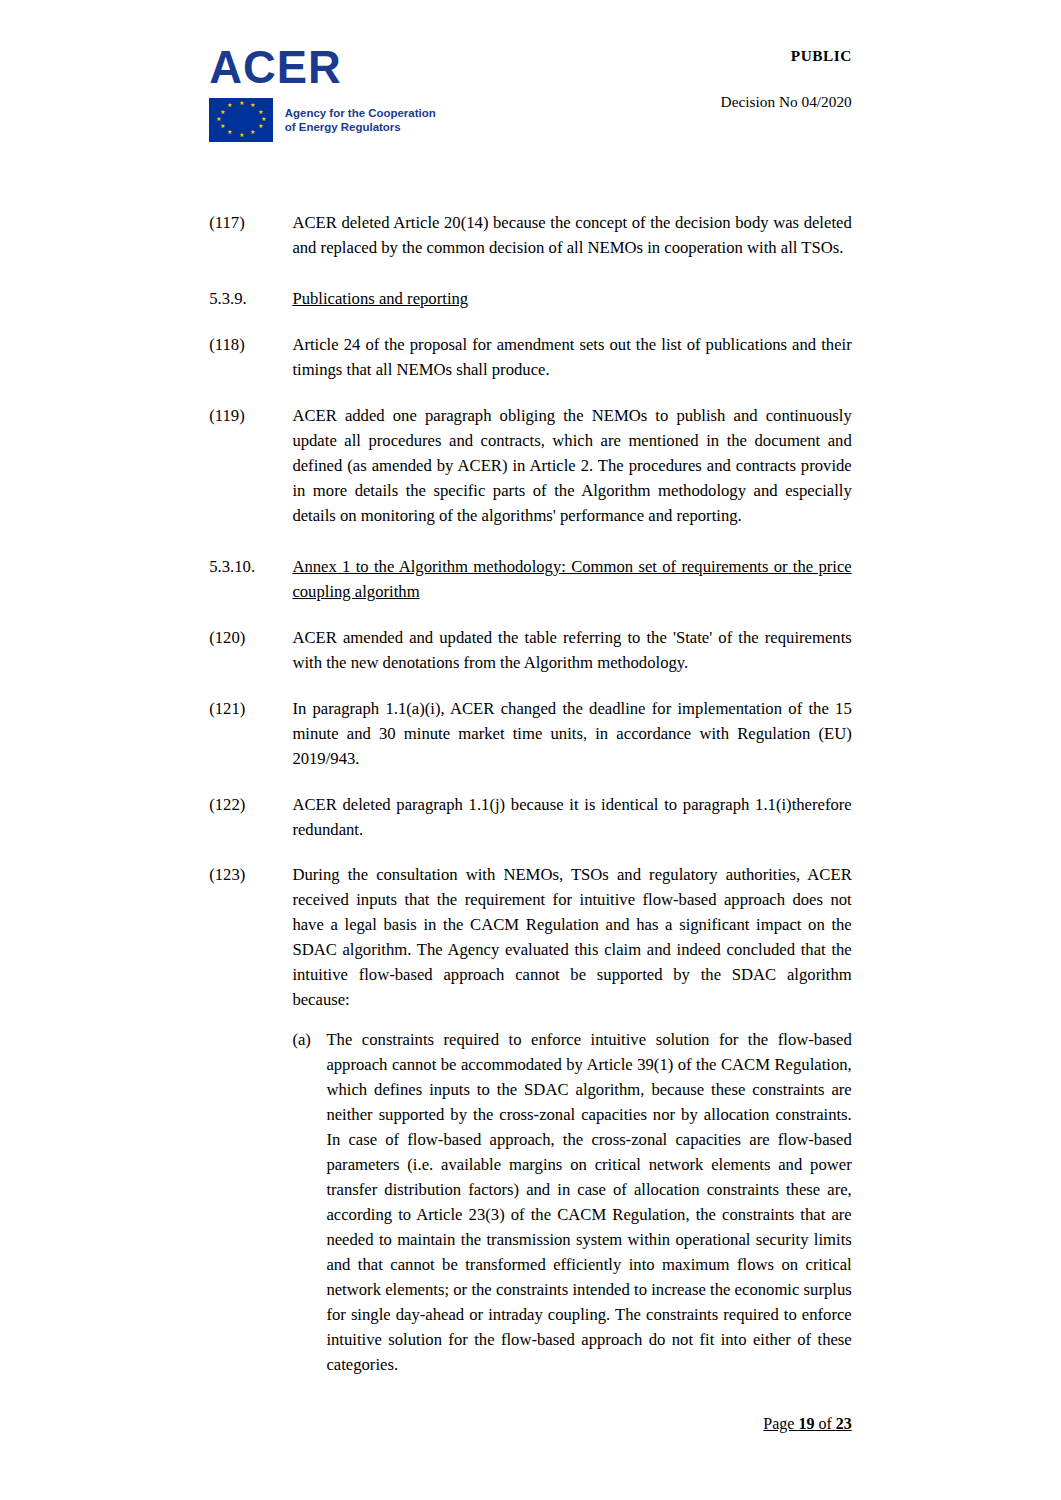ACER
★ ★ ★ ★ ★ ★ ★ ★ ★ ★ ★ ★
Agency for the Cooperation
of Energy Regulators
PUBLIC
Decision No 04/2020
(117)
ACER deleted Article 20(14) because the concept of the decision body was deleted and replaced by the common decision of all NEMOs in cooperation with all TSOs.
5.3.9.
Publications and reporting
(118)
Article 24 of the proposal for amendment sets out the list of publications and their timings that all NEMOs shall produce.
(119)
ACER added one paragraph obliging the NEMOs to publish and continuously update all procedures and contracts, which are mentioned in the document and defined (as amended by ACER) in Article 2. The procedures and contracts provide in more details the specific parts of the Algorithm methodology and especially details on monitoring of the algorithms' performance and reporting.
5.3.10.
Annex 1 to the Algorithm methodology: Common set of requirements or the price coupling algorithm
(120)
ACER amended and updated the table referring to the 'State' of the requirements with the new denotations from the Algorithm methodology.
(121)
In paragraph 1.1(a)(i), ACER changed the deadline for implementation of the 15 minute and 30 minute market time units, in accordance with Regulation (EU) 2019/943.
(122)
ACER deleted paragraph 1.1(j) because it is identical to paragraph 1.1(i)therefore redundant.
(123)
During the consultation with NEMOs, TSOs and regulatory authorities, ACER received inputs that the requirement for intuitive flow-based approach does not have a legal basis in the CACM Regulation and has a significant impact on the SDAC algorithm. The Agency evaluated this claim and indeed concluded that the intuitive flow-based approach cannot be supported by the SDAC algorithm because:
(a)
The constraints required to enforce intuitive solution for the flow-based approach cannot be accommodated by Article 39(1) of the CACM Regulation, which defines inputs to the SDAC algorithm, because these constraints are neither supported by the cross-zonal capacities nor by allocation constraints. In case of flow-based approach, the cross-zonal capacities are flow-based parameters (i.e. available margins on critical network elements and power transfer distribution factors) and in case of allocation constraints these are, according to Article 23(3) of the CACM Regulation, the constraints that are needed to maintain the transmission system within operational security limits and that cannot be transformed efficiently into maximum flows on critical network elements; or the constraints intended to increase the economic surplus for single day-ahead or intraday coupling. The constraints required to enforce intuitive solution for the flow-based approach do not fit into either of these categories.
Page 19 of 23